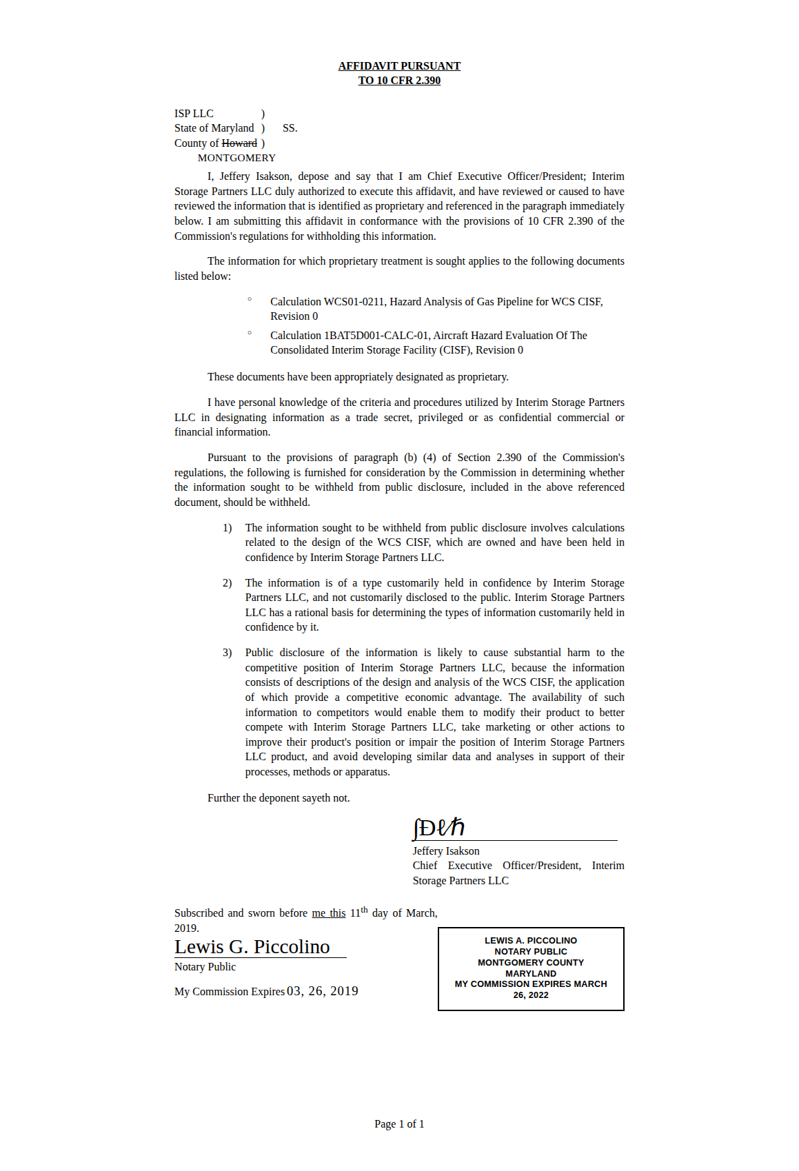AFFIDAVIT PURSUANT
TO 10 CFR 2.390
| ISP LLC | ) | |
| State of Maryland | ) | SS. |
| County of Howard | ) | |
MONTGOMERY
I, Jeffery Isakson, depose and say that I am Chief Executive Officer/President; Interim Storage Partners LLC duly authorized to execute this affidavit, and have reviewed or caused to have reviewed the information that is identified as proprietary and referenced in the paragraph immediately below. I am submitting this affidavit in conformance with the provisions of 10 CFR 2.390 of the Commission's regulations for withholding this information.
The information for which proprietary treatment is sought applies to the following documents listed below:
Calculation WCS01-0211, Hazard Analysis of Gas Pipeline for WCS CISF, Revision 0
Calculation 1BAT5D001-CALC-01, Aircraft Hazard Evaluation Of The Consolidated Interim Storage Facility (CISF), Revision 0
These documents have been appropriately designated as proprietary.
I have personal knowledge of the criteria and procedures utilized by Interim Storage Partners LLC in designating information as a trade secret, privileged or as confidential commercial or financial information.
Pursuant to the provisions of paragraph (b) (4) of Section 2.390 of the Commission's regulations, the following is furnished for consideration by the Commission in determining whether the information sought to be withheld from public disclosure, included in the above referenced document, should be withheld.
The information sought to be withheld from public disclosure involves calculations related to the design of the WCS CISF, which are owned and have been held in confidence by Interim Storage Partners LLC.
The information is of a type customarily held in confidence by Interim Storage Partners LLC, and not customarily disclosed to the public. Interim Storage Partners LLC has a rational basis for determining the types of information customarily held in confidence by it.
Public disclosure of the information is likely to cause substantial harm to the competitive position of Interim Storage Partners LLC, because the information consists of descriptions of the design and analysis of the WCS CISF, the application of which provide a competitive economic advantage. The availability of such information to competitors would enable them to modify their product to better compete with Interim Storage Partners LLC, take marketing or other actions to improve their product's position or impair the position of Interim Storage Partners LLC product, and avoid developing similar data and analyses in support of their processes, methods or apparatus.
Further the deponent sayeth not.
∫Đℓ⁄ℏ
Jeffery Isakson
Chief Executive Officer/President, Interim Storage Partners LLC
Subscribed and sworn before me this 11th day of March, 2019.
Lewis G. Piccolino
Notary Public
My Commission Expires03, 26, 2019
LEWIS A. PICCOLINO
NOTARY PUBLIC
MONTGOMERY COUNTY
MARYLAND
MY COMMISSION EXPIRES MARCH 26, 2022
Page 1 of 1